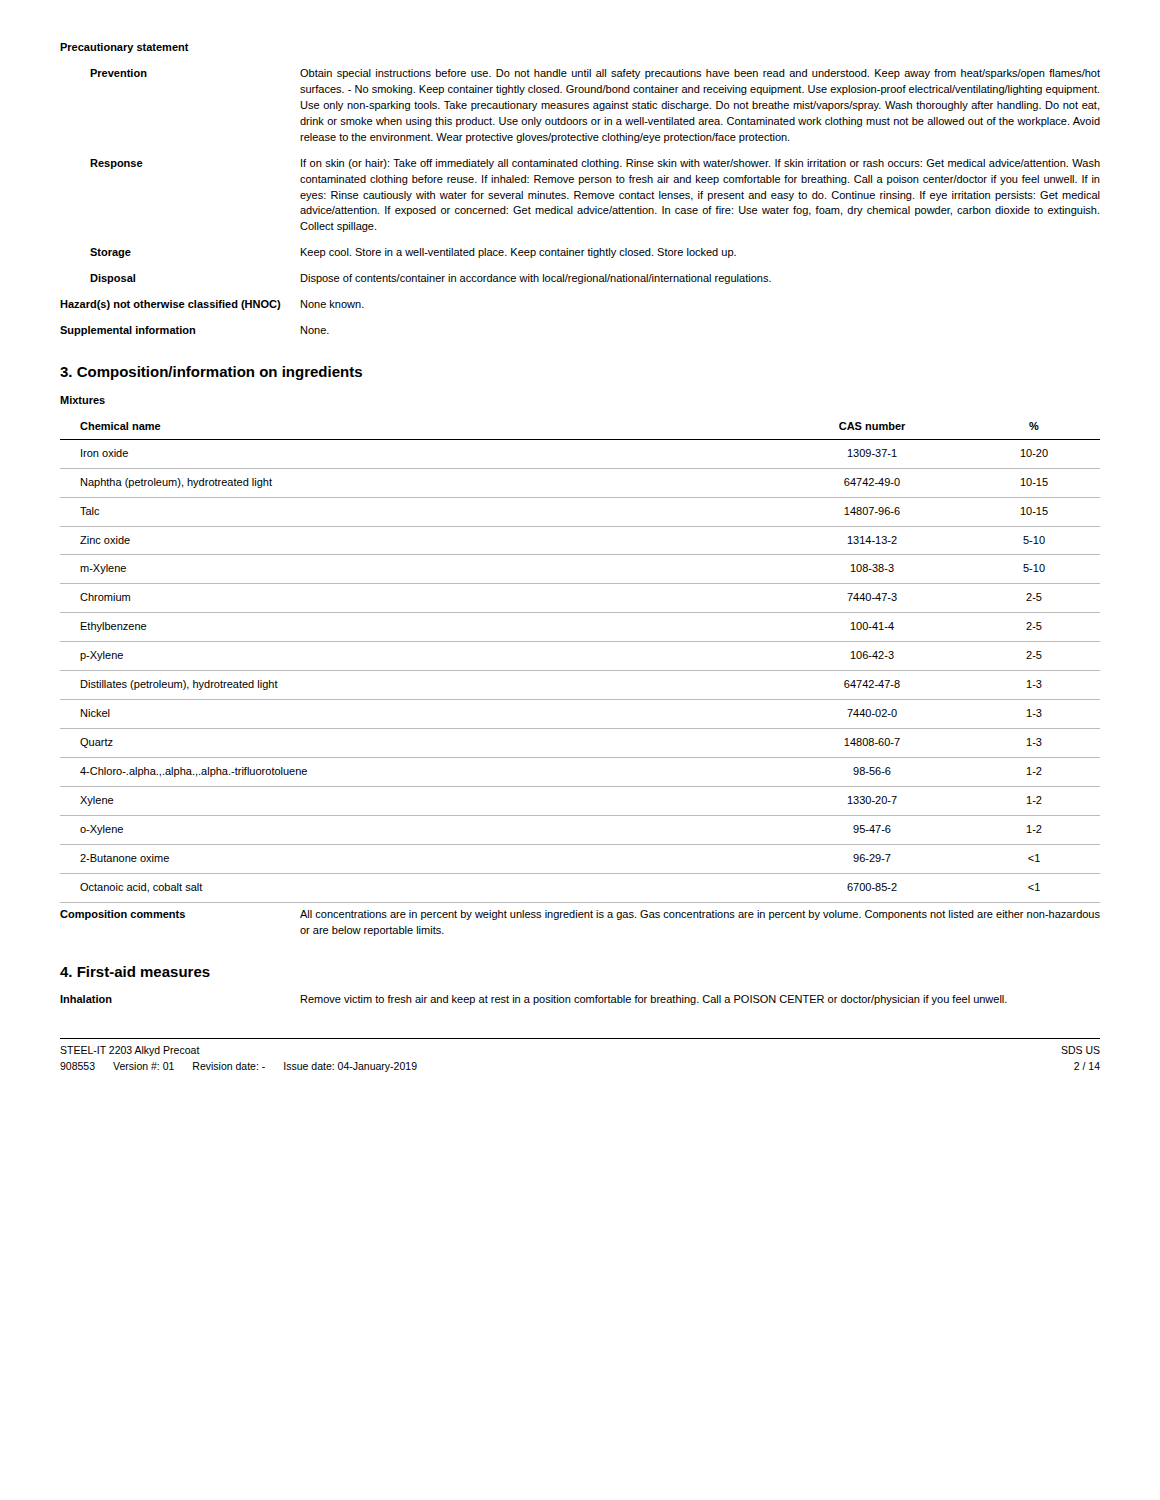Precautionary statement
Prevention
Obtain special instructions before use. Do not handle until all safety precautions have been read and understood. Keep away from heat/sparks/open flames/hot surfaces. - No smoking. Keep container tightly closed. Ground/bond container and receiving equipment. Use explosion-proof electrical/ventilating/lighting equipment. Use only non-sparking tools. Take precautionary measures against static discharge. Do not breathe mist/vapors/spray. Wash thoroughly after handling. Do not eat, drink or smoke when using this product. Use only outdoors or in a well-ventilated area. Contaminated work clothing must not be allowed out of the workplace. Avoid release to the environment. Wear protective gloves/protective clothing/eye protection/face protection.
Response
If on skin (or hair): Take off immediately all contaminated clothing. Rinse skin with water/shower. If skin irritation or rash occurs: Get medical advice/attention. Wash contaminated clothing before reuse. If inhaled: Remove person to fresh air and keep comfortable for breathing. Call a poison center/doctor if you feel unwell. If in eyes: Rinse cautiously with water for several minutes. Remove contact lenses, if present and easy to do. Continue rinsing. If eye irritation persists: Get medical advice/attention. If exposed or concerned: Get medical advice/attention. In case of fire: Use water fog, foam, dry chemical powder, carbon dioxide to extinguish. Collect spillage.
Storage
Keep cool. Store in a well-ventilated place. Keep container tightly closed. Store locked up.
Disposal
Dispose of contents/container in accordance with local/regional/national/international regulations.
Hazard(s) not otherwise classified (HNOC)
None known.
Supplemental information
None.
3. Composition/information on ingredients
Mixtures
| Chemical name | CAS number | % |
| --- | --- | --- |
| Iron oxide | 1309-37-1 | 10-20 |
| Naphtha (petroleum), hydrotreated light | 64742-49-0 | 10-15 |
| Talc | 14807-96-6 | 10-15 |
| Zinc oxide | 1314-13-2 | 5-10 |
| m-Xylene | 108-38-3 | 5-10 |
| Chromium | 7440-47-3 | 2-5 |
| Ethylbenzene | 100-41-4 | 2-5 |
| p-Xylene | 106-42-3 | 2-5 |
| Distillates (petroleum), hydrotreated light | 64742-47-8 | 1-3 |
| Nickel | 7440-02-0 | 1-3 |
| Quartz | 14808-60-7 | 1-3 |
| 4-Chloro-.alpha.,.alpha.,.alpha.-trifluorotoluene | 98-56-6 | 1-2 |
| Xylene | 1330-20-7 | 1-2 |
| o-Xylene | 95-47-6 | 1-2 |
| 2-Butanone oxime | 96-29-7 | <1 |
| Octanoic acid, cobalt salt | 6700-85-2 | <1 |
Composition comments
All concentrations are in percent by weight unless ingredient is a gas. Gas concentrations are in percent by volume. Components not listed are either non-hazardous or are below reportable limits.
4. First-aid measures
Inhalation
Remove victim to fresh air and keep at rest in a position comfortable for breathing. Call a POISON CENTER or doctor/physician if you feel unwell.
STEEL-IT 2203 Alkyd Precoat
908553 Version #: 01 Revision date: -Issue date: 04-January-2019
SDS US
2 / 14